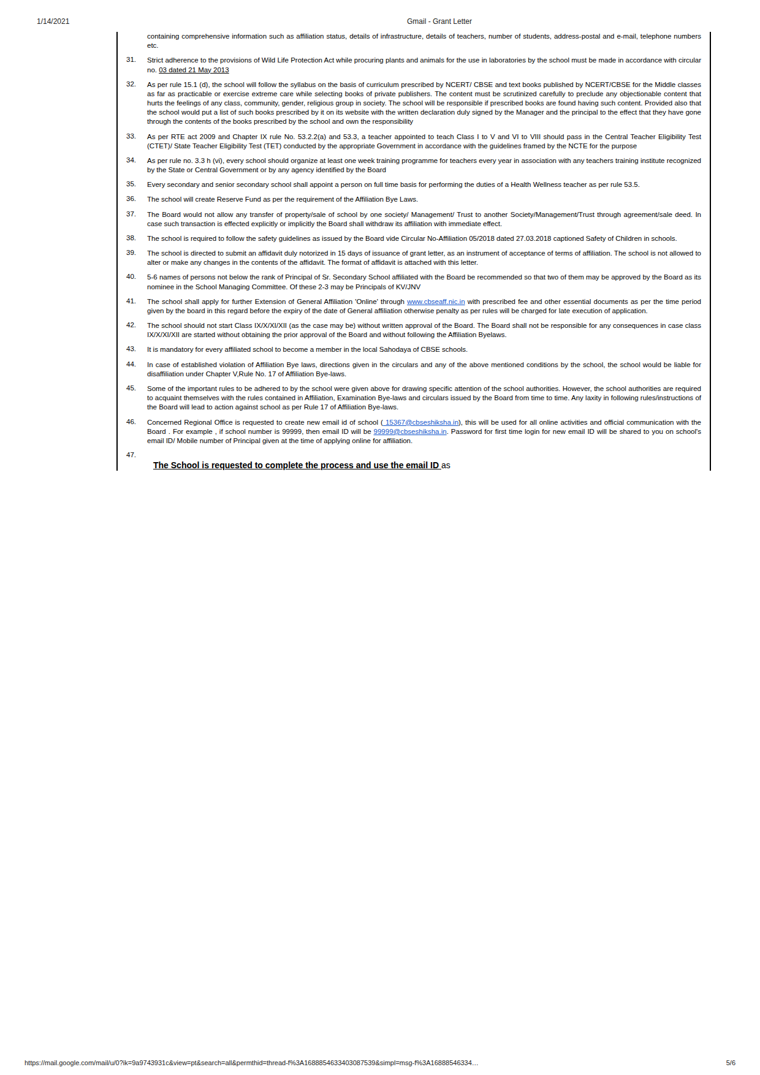1/14/2021
Gmail - Grant Letter
containing comprehensive information such as affiliation status, details of infrastructure, details of teachers, number of students, address-postal and e-mail, telephone numbers etc.
31. Strict adherence to the provisions of Wild Life Protection Act while procuring plants and animals for the use in laboratories by the school must be made in accordance with circular no. 03 dated 21 May 2013
32. As per rule 15.1 (d), the school will follow the syllabus on the basis of curriculum prescribed by NCERT/ CBSE and text books published by NCERT/CBSE for the Middle classes as far as practicable or exercise extreme care while selecting books of private publishers. The content must be scrutinized carefully to preclude any objectionable content that hurts the feelings of any class, community, gender, religious group in society. The school will be responsible if prescribed books are found having such content. Provided also that the school would put a list of such books prescribed by it on its website with the written declaration duly signed by the Manager and the principal to the effect that they have gone through the contents of the books prescribed by the school and own the responsibility
33. As per RTE act 2009 and Chapter IX rule No. 53.2.2(a) and 53.3, a teacher appointed to teach Class I to V and VI to VIII should pass in the Central Teacher Eligibility Test (CTET)/ State Teacher Eligibility Test (TET) conducted by the appropriate Government in accordance with the guidelines framed by the NCTE for the purpose
34. As per rule no. 3.3 h (vi), every school should organize at least one week training programme for teachers every year in association with any teachers training institute recognized by the State or Central Government or by any agency identified by the Board
35. Every secondary and senior secondary school shall appoint a person on full time basis for performing the duties of a Health Wellness teacher as per rule 53.5.
36. The school will create Reserve Fund as per the requirement of the Affiliation Bye Laws.
37. The Board would not allow any transfer of property/sale of school by one society/ Management/ Trust to another Society/Management/Trust through agreement/sale deed. In case such transaction is effected explicitly or implicitly the Board shall withdraw its affiliation with immediate effect.
38. The school is required to follow the safety guidelines as issued by the Board vide Circular No-Affiliation 05/2018 dated 27.03.2018 captioned Safety of Children in schools.
39. The school is directed to submit an affidavit duly notorized in 15 days of issuance of grant letter, as an instrument of acceptance of terms of affiliation. The school is not allowed to alter or make any changes in the contents of the affidavit. The format of affidavit is attached with this letter.
40. 5-6 names of persons not below the rank of Principal of Sr. Secondary School affiliated with the Board be recommended so that two of them may be approved by the Board as its nominee in the School Managing Committee. Of these 2-3 may be Principals of KV/JNV
41. The school shall apply for further Extension of General Affiliation 'Online' through www.cbseaff.nic.in with prescribed fee and other essential documents as per the time period given by the board in this regard before the expiry of the date of General affiliation otherwise penalty as per rules will be charged for late execution of application.
42. The school should not start Class IX/X/XI/XII (as the case may be) without written approval of the Board. The Board shall not be responsible for any consequences in case class IX/X/XI/XII are started without obtaining the prior approval of the Board and without following the Affiliation Byelaws.
43. It is mandatory for every affiliated school to become a member in the local Sahodaya of CBSE schools.
44. In case of established violation of Affiliation Bye laws, directions given in the circulars and any of the above mentioned conditions by the school, the school would be liable for disaffiliation under Chapter V,Rule No. 17 of Affiliation Bye-laws.
45. Some of the important rules to be adhered to by the school were given above for drawing specific attention of the school authorities. However, the school authorities are required to acquaint themselves with the rules contained in Affiliation, Examination Bye-laws and circulars issued by the Board from time to time. Any laxity in following rules/instructions of the Board will lead to action against school as per Rule 17 of Affiliation Bye-laws.
46. Concerned Regional Office is requested to create new email id of school ( 15367@cbseshiksha.in), this will be used for all online activities and official communication with the Board . For example , if school number is 99999, then email ID will be 99999@cbseshiksha.in. Password for first time login for new email ID will be shared to you on school's email ID/ Mobile number of Principal given at the time of applying online for affiliation.
47.
The School is requested to complete the process and use the email ID as
https://mail.google.com/mail/u/0?ik=9a9743931c&view=pt&search=all&permthid=thread-f%3A1688854633403087539&simpl=msg-f%3A16888546334…
5/6